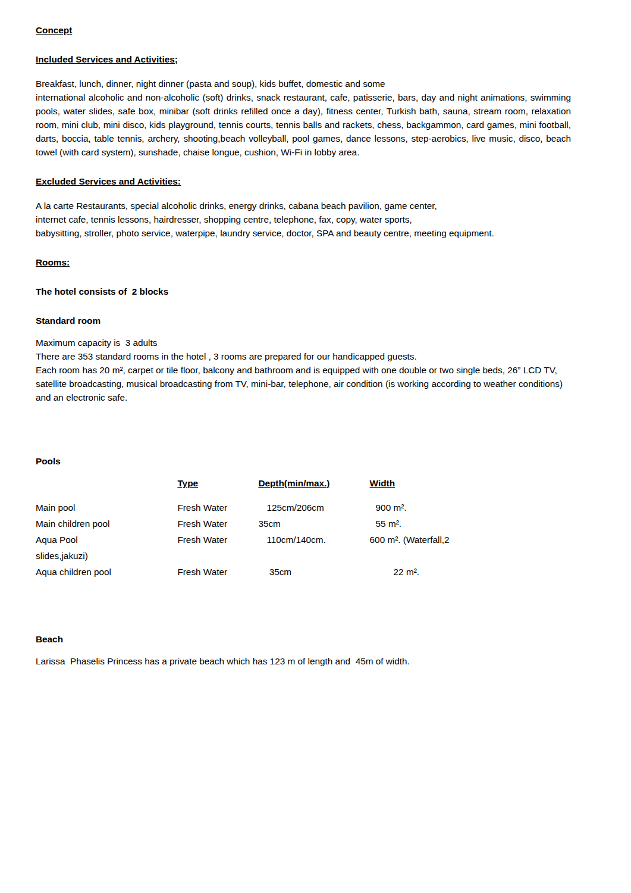Concept
Included Services and Activities;
Breakfast, lunch, dinner, night dinner (pasta and soup), kids buffet, domestic and some
international alcoholic and non-alcoholic (soft) drinks, snack restaurant, cafe, patisserie, bars, day and night animations, swimming pools, water slides, safe box, minibar (soft drinks refilled once a day), fitness center, Turkish bath, sauna, stream room, relaxation room, mini club, mini disco, kids playground, tennis courts, tennis balls and rackets, chess, backgammon, card games, mini football, darts, boccia, table tennis, archery, shooting,beach volleyball, pool games, dance lessons, step-aerobics, live music, disco, beach towel (with card system), sunshade, chaise longue, cushion, Wi-Fi in lobby area.
Excluded Services and Activities:
A la carte Restaurants, special alcoholic drinks, energy drinks, cabana beach pavilion, game center,
internet cafe, tennis lessons, hairdresser, shopping centre, telephone, fax, copy, water sports,
babysitting, stroller, photo service, waterpipe, laundry service, doctor, SPA and beauty centre, meeting equipment.
Rooms:
The hotel consists of 2 blocks
Standard room
Maximum capacity is 3 adults
There are 353 standard rooms in the hotel , 3 rooms are prepared for our handicapped guests.
Each room has 20 m², carpet or tile floor, balcony and bathroom and is equipped with one double or two single beds, 26” LCD TV, satellite broadcasting, musical broadcasting from TV, mini-bar, telephone, air condition (is working according to weather conditions) and an electronic safe.
Pools
| | Type | Depth(min/max.) | Width |
| --- | --- | --- | --- |
| Main pool | Fresh Water | 125cm/206cm | 900 m². |
| Main children pool | Fresh Water | 35cm | 55 m². |
| Aqua Pool | Fresh Water | 110cm/140cm. | 600 m². (Waterfall,2 |
| slides,jakuzi) | | | |
| Aqua children pool | Fresh Water | 35cm | 22 m². |
Beach
Larissa Phaselis Princess has a private beach which has 123 m of length and 45m of width.